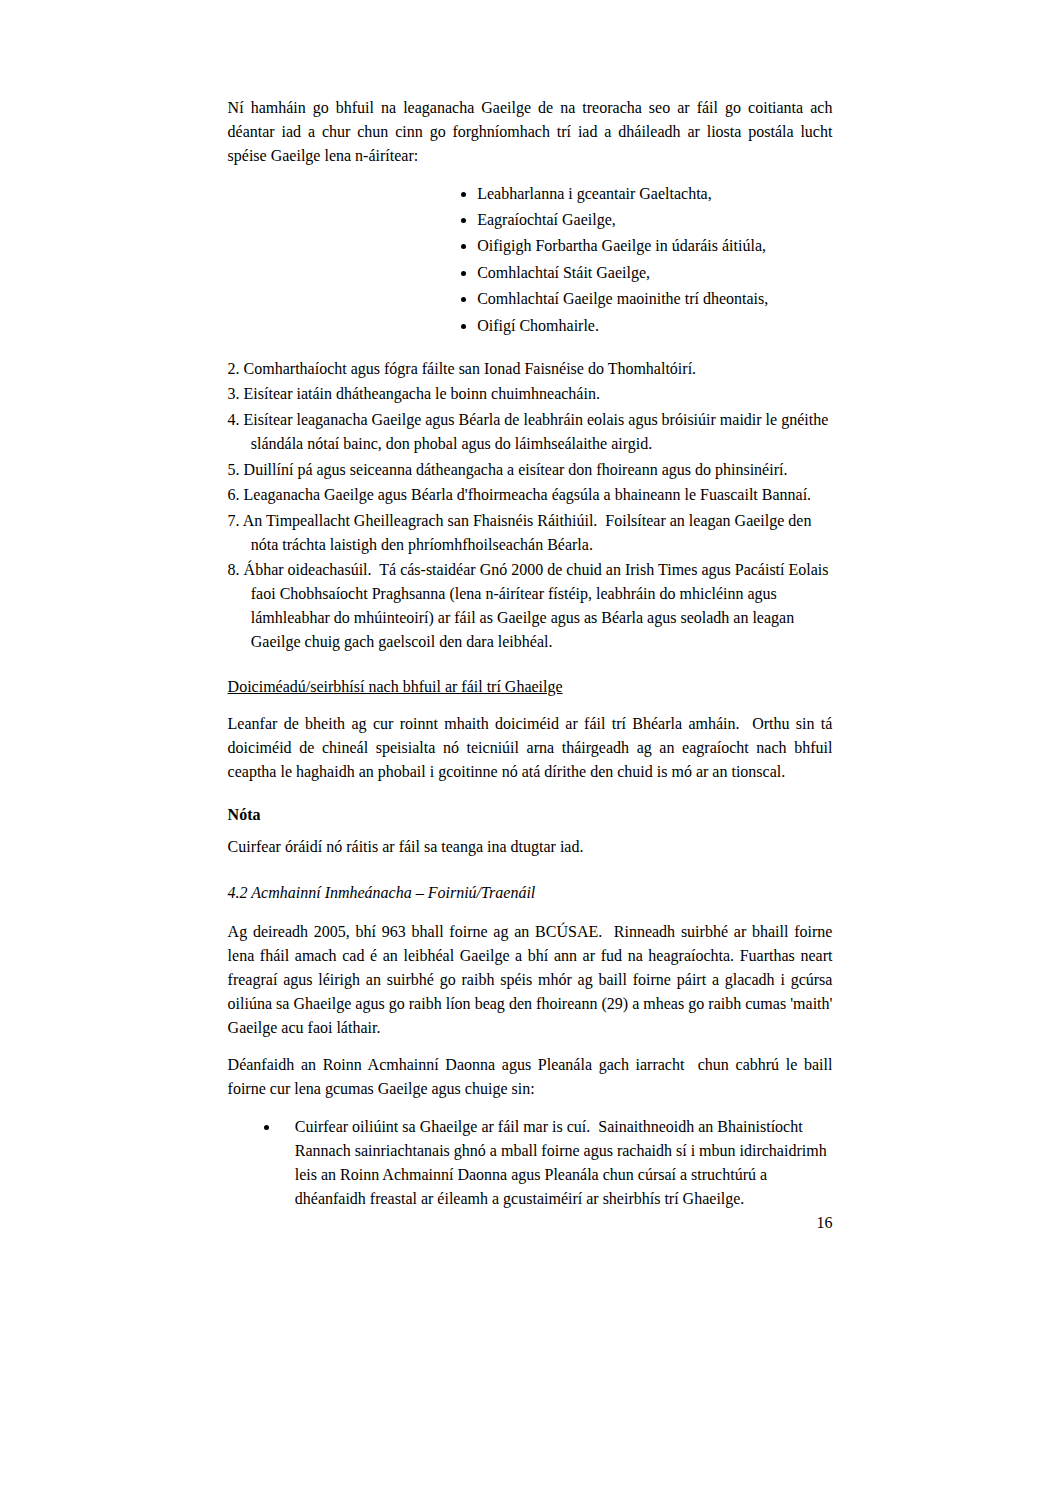Ní hamháin go bhfuil na leaganacha Gaeilge de na treoracha seo ar fáil go coitianta ach déantar iad a chur chun cinn go forghníomhach trí iad a dháileadh ar liosta postála lucht spéise Gaeilge lena n-áirítear:
Leabharlanna i gceantair Gaeltachta,
Eagraíochtaí Gaeilge,
Oifigigh Forbartha Gaeilge in údaráis áitiúla,
Comhlachtaí Stáit Gaeilge,
Comhlachtaí Gaeilge maoinithe trí dheontais,
Oifigí Chomhairle.
2. Comharthaíocht agus fógra fáilte san Ionad Faisnéise do Thomhaltóirí.
3. Eisítear iatáin dhátheangacha le boinn chuimhneacháin.
4. Eisítear leaganacha Gaeilge agus Béarla de leabhráin eolais agus bróisiúir maidir le gnéithe slándála nótaí bainc, don phobal agus do láimhseálaithe airgid.
5. Duillíní pá agus seiceanna dátheangacha a eisítear don fhoireann agus do phinsinéirí.
6. Leaganacha Gaeilge agus Béarla d'fhoirmeacha éagsúla a bhaineann le Fuascailt Bannaí.
7. An Timpeallacht Gheilleagrach san Fhaisnéis Ráithiúil. Foilsítear an leagan Gaeilge den nóta tráchta laistigh den phríomhfhoilseachán Béarla.
8. Ábhar oideachasúil. Tá cás-staidéar Gnó 2000 de chuid an Irish Times agus Pacáistí Eolais faoi Chobhsaíocht Praghsanna (lena n-áirítear fístéip, leabhráin do mhicléinn agus lámhleabhar do mhúinteoirí) ar fáil as Gaeilge agus as Béarla agus seoladh an leagan Gaeilge chuig gach gaelscoil den dara leibhéal.
Doiciméadú/seirbhísí nach bhfuil ar fáil trí Ghaeilge
Leanfar de bheith ag cur roinnt mhaith doiciméid ar fáil trí Bhéarla amháin. Orthu sin tá doiciméid de chineál speisialta nó teicniúil arna tháirgeadh ag an eagraíocht nach bhfuil ceaptha le haghaidh an phobail i gcoitinne nó atá dírithe den chuid is mó ar an tionscal.
Nóta
Cuirfear óráidí nó ráitis ar fáil sa teanga ina dtugtar iad.
4.2 Acmhainní Inmheánacha – Foirniú/Traenáil
Ag deireadh 2005, bhí 963 bhall foirne ag an BCÚSAE. Rinneadh suirbhé ar bhaill foirne lena fháil amach cad é an leibhéal Gaeilge a bhí ann ar fud na heagraíochta. Fuarthas neart freagraí agus léirigh an suirbhé go raibh spéis mhór ag baill foirne páirt a glacadh i gcúrsa oiliúna sa Ghaeilge agus go raibh líon beag den fhoireann (29) a mheas go raibh cumas 'maith' Gaeilge acu faoi láthair.
Déanfaidh an Roinn Acmhainní Daonna agus Pleanála gach iarracht chun cabhrú le baill foirne cur lena gcumas Gaeilge agus chuige sin:
Cuirfear oiliúint sa Ghaeilge ar fáil mar is cuí. Sainaithneoidh an Bhainistíocht Rannach sainriachtanais ghnó a mball foirne agus rachaidh sí i mbun idirchaidrimh leis an Roinn Achmainní Daonna agus Pleanála chun cúrsaí a struchtúrú a dhéanfaidh freastal ar éileamh a gcustaiméirí ar sheirbhís trí Ghaeilge.
16